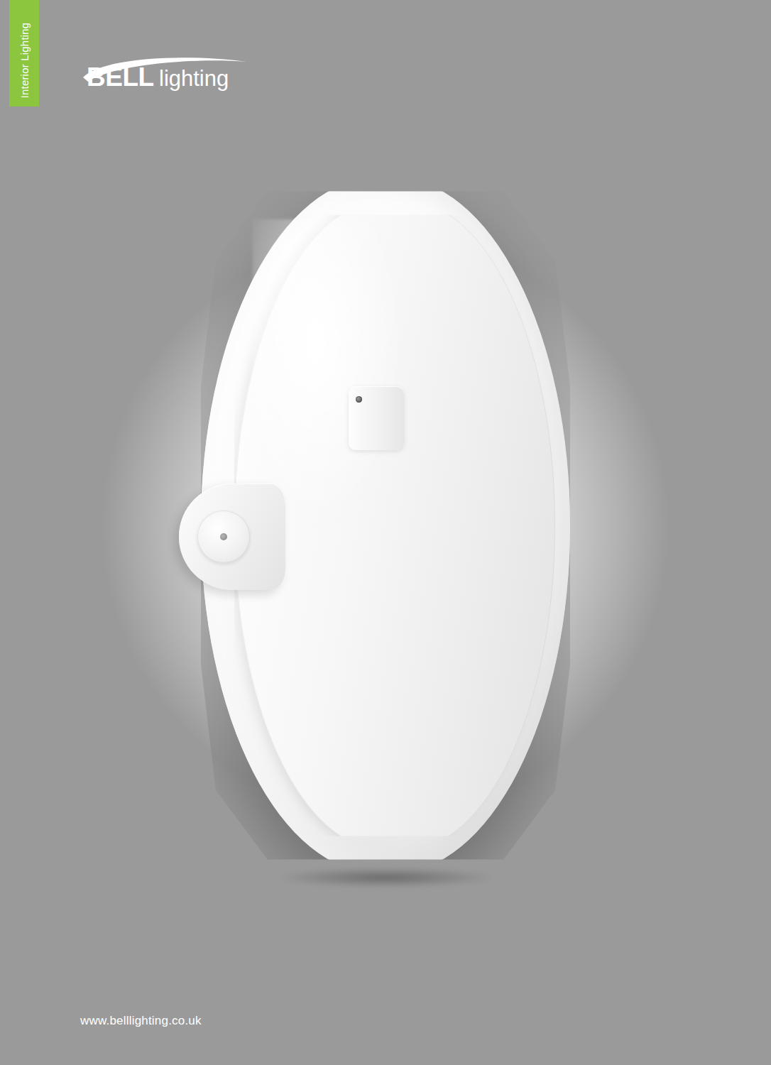Interior Lighting
146
BELL lighting
www.belllighting.co.uk